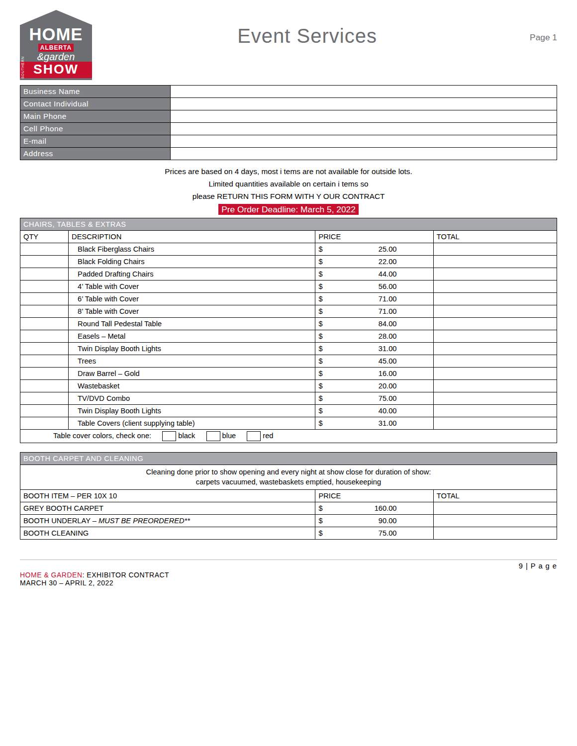SOUTHERN
HOME
ALBERTA &garden
SHOW
Event Services
Page 1
| Business Name | |
| Contact Individual | |
| Main Phone | |
| Cell Phone | |
| E-mail | |
| Address | |
Prices are based on 4 days, most i tems are not available for outside lots.
Limited quantities available on certain i tems so
please RETURN THIS FORM WITH Y OUR CONTRACT
Pre Order Deadline: March 5, 2022
| CHAIRS, TABLES & EXTRAS |
| QTY | DESCRIPTION | PRICE | TOTAL |
| | Black Fiberglass Chairs | $ 25.00 | |
| | Black Folding Chairs | $ 22.00 | |
| | Padded Drafting Chairs | $ 44.00 | |
| | 4’ Table with Cover | $ 56.00 | |
| | 6’ Table with Cover | $ 71.00 | |
| | 8’ Table with Cover | $ 71.00 | |
| | Round Tall Pedestal Table | $ 84.00 | |
| | Easels – Metal | $ 28.00 | |
| | Twin Display Booth Lights | $ 31.00 | |
| | Trees | $ 45.00 | |
| | Draw Barrel – Gold | $ 16.00 | |
| | Wastebasket | $ 20.00 | |
| | TV/DVD Combo | $ 75.00 | |
| | Twin Display Booth Lights | $ 40.00 | |
| | Table Covers (client supplying table) | $ 31.00 | |
| Table cover colors, check one: black blue red |
| BOOTH CARPET AND CLEANING |
| Cleaning done prior to show opening and every night at show close for duration of show: carpets vacuumed, wastebaskets emptied, housekeeping |
| BOOTH ITEM – PER 10X 10 | PRICE | TOTAL |
| GREY BOOTH CARPET | $ 160.00 | |
| BOOTH UNDERLAY – MUST BE PREORDERED** | $ 90.00 | |
| BOOTH CLEANING | $ 75.00 | |
9 | P a g e
HOME & GARDEN: EXHIBITOR CONTRACT
MARCH 30 – APRIL 2, 2022